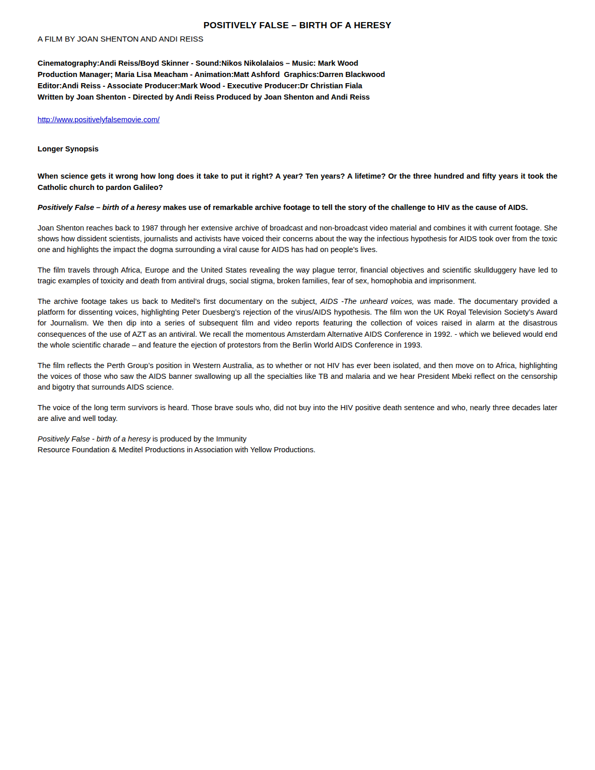POSITIVELY FALSE – BIRTH OF A HERESY
A FILM BY JOAN SHENTON AND ANDI REISS
Cinematography:Andi Reiss/Boyd Skinner - Sound:Nikos Nikolalaios – Music: Mark Wood Production Manager; Maria Lisa Meacham - Animation:Matt Ashford Graphics:Darren Blackwood Editor:Andi Reiss - Associate Producer:Mark Wood - Executive Producer:Dr Christian Fiala Written by Joan Shenton - Directed by Andi Reiss Produced by Joan Shenton and Andi Reiss
http://www.positivelyfalsemovie.com/
Longer Synopsis
When science gets it wrong how long does it take to put it right? A year? Ten years? A lifetime? Or the three hundred and fifty years it took the Catholic church to pardon Galileo?
Positively False – birth of a heresy makes use of remarkable archive footage to tell the story of the challenge to HIV as the cause of AIDS.
Joan Shenton reaches back to 1987 through her extensive archive of broadcast and non-broadcast video material and combines it with current footage. She shows how dissident scientists, journalists and activists have voiced their concerns about the way the infectious hypothesis for AIDS took over from the toxic one and highlights the impact the dogma surrounding a viral cause for AIDS has had on people's lives.
The film travels through Africa, Europe and the United States revealing the way plague terror, financial objectives and scientific skullduggery have led to tragic examples of toxicity and death from antiviral drugs, social stigma, broken families, fear of sex, homophobia and imprisonment.
The archive footage takes us back to Meditel’s first documentary on the subject, AIDS -The unheard voices, was made. The documentary provided a platform for dissenting voices, highlighting Peter Duesberg’s rejection of the virus/AIDS hypothesis. The film won the UK Royal Television Society’s Award for Journalism. We then dip into a series of subsequent film and video reports featuring the collection of voices raised in alarm at the disastrous consequences of the use of AZT as an antiviral. We recall the momentous Amsterdam Alternative AIDS Conference in 1992. - which we believed would end the whole scientific charade – and feature the ejection of protestors from the Berlin World AIDS Conference in 1993.
The film reflects the Perth Group’s position in Western Australia, as to whether or not HIV has ever been isolated, and then move on to Africa, highlighting the voices of those who saw the AIDS banner swallowing up all the specialties like TB and malaria and we hear President Mbeki reflect on the censorship and bigotry that surrounds AIDS science.
The voice of the long term survivors is heard. Those brave souls who, did not buy into the HIV positive death sentence and who, nearly three decades later are alive and well today.
Positively False - birth of a heresy is produced by the Immunity
Resource Foundation & Meditel Productions in Association with Yellow Productions.